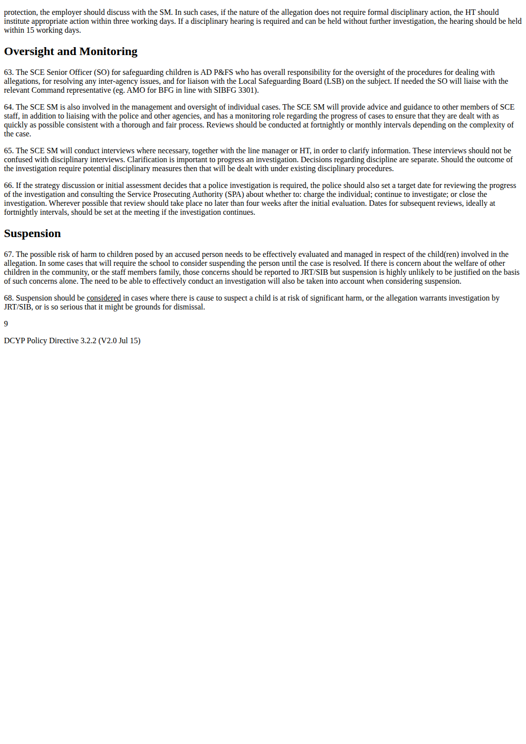protection, the employer should discuss with the SM. In such cases, if the nature of the allegation does not require formal disciplinary action, the HT should institute appropriate action within three working days. If a disciplinary hearing is required and can be held without further investigation, the hearing should be held within 15 working days.
Oversight and Monitoring
63. The SCE Senior Officer (SO) for safeguarding children is AD P&FS who has overall responsibility for the oversight of the procedures for dealing with allegations, for resolving any inter-agency issues, and for liaison with the Local Safeguarding Board (LSB) on the subject. If needed the SO will liaise with the relevant Command representative (eg. AMO for BFG in line with SIBFG 3301).
64. The SCE SM is also involved in the management and oversight of individual cases. The SCE SM will provide advice and guidance to other members of SCE staff, in addition to liaising with the police and other agencies, and has a monitoring role regarding the progress of cases to ensure that they are dealt with as quickly as possible consistent with a thorough and fair process. Reviews should be conducted at fortnightly or monthly intervals depending on the complexity of the case.
65. The SCE SM will conduct interviews where necessary, together with the line manager or HT, in order to clarify information. These interviews should not be confused with disciplinary interviews. Clarification is important to progress an investigation. Decisions regarding discipline are separate. Should the outcome of the investigation require potential disciplinary measures then that will be dealt with under existing disciplinary procedures.
66. If the strategy discussion or initial assessment decides that a police investigation is required, the police should also set a target date for reviewing the progress of the investigation and consulting the Service Prosecuting Authority (SPA) about whether to: charge the individual; continue to investigate; or close the investigation. Wherever possible that review should take place no later than four weeks after the initial evaluation. Dates for subsequent reviews, ideally at fortnightly intervals, should be set at the meeting if the investigation continues.
Suspension
67. The possible risk of harm to children posed by an accused person needs to be effectively evaluated and managed in respect of the child(ren) involved in the allegation. In some cases that will require the school to consider suspending the person until the case is resolved. If there is concern about the welfare of other children in the community, or the staff members family, those concerns should be reported to JRT/SIB but suspension is highly unlikely to be justified on the basis of such concerns alone. The need to be able to effectively conduct an investigation will also be taken into account when considering suspension.
68. Suspension should be considered in cases where there is cause to suspect a child is at risk of significant harm, or the allegation warrants investigation by JRT/SIB, or is so serious that it might be grounds for dismissal.
9
DCYP Policy Directive 3.2.2 (V2.0 Jul 15)